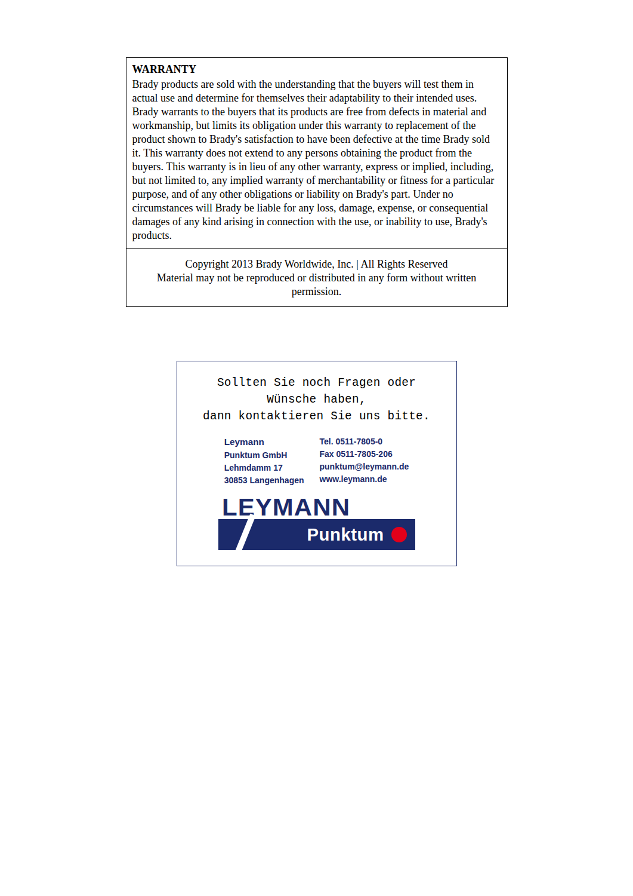WARRANTY
Brady products are sold with the understanding that the buyers will test them in actual use and determine for themselves their adaptability to their intended uses. Brady warrants to the buyers that its products are free from defects in material and workmanship, but limits its obligation under this warranty to replacement of the product shown to Brady's satisfaction to have been defective at the time Brady sold it. This warranty does not extend to any persons obtaining the product from the buyers. This warranty is in lieu of any other warranty, express or implied, including, but not limited to, any implied warranty of merchantability or fitness for a particular purpose, and of any other obligations or liability on Brady's part. Under no circumstances will Brady be liable for any loss, damage, expense, or consequential damages of any kind arising in connection with the use, or inability to use, Brady's products.
Copyright 2013 Brady Worldwide, Inc. | All Rights Reserved
Material may not be reproduced or distributed in any form without written permission.
Sollten Sie noch Fragen oder Wünsche haben,
dann kontaktieren Sie uns bitte.
Leymann Punktum GmbH Lehmdamm 17 30853 Langenhagen
Tel. 0511-7805-0 Fax 0511-7805-206 punktum@leymann.de www.leymann.de
LEYMANN
Punktum